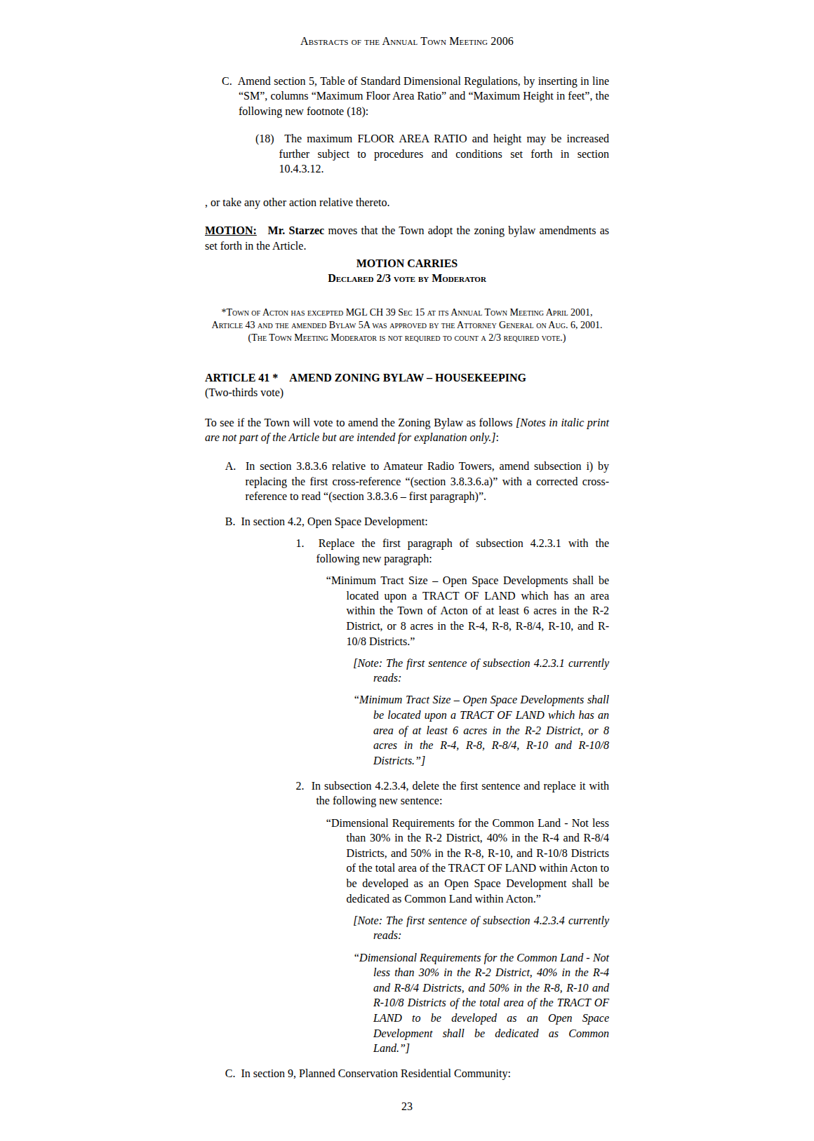Abstracts of the Annual Town Meeting 2006
C. Amend section 5, Table of Standard Dimensional Regulations, by inserting in line “SM”, columns “Maximum Floor Area Ratio” and “Maximum Height in feet”, the following new footnote (18):
(18) The maximum FLOOR AREA RATIO and height may be increased further subject to procedures and conditions set forth in section 10.4.3.12.
, or take any other action relative thereto.
MOTION: Mr. Starzec moves that the Town adopt the zoning bylaw amendments as set forth in the Article.
MOTION CARRIES
Declared 2/3 vote by Moderator
*Town of Acton has excepted MGL CH 39 Sec 15 at its Annual Town Meeting April 2001,
Article 43 and the amended Bylaw 5A was approved by the Attorney General on Aug. 6, 2001.
(The Town Meeting Moderator is not required to count a 2/3 required vote.)
ARTICLE 41 * AMEND ZONING BYLAW – HOUSEKEEPING
(Two-thirds vote)
To see if the Town will vote to amend the Zoning Bylaw as follows [Notes in italic print are not part of the Article but are intended for explanation only.]:
A. In section 3.8.3.6 relative to Amateur Radio Towers, amend subsection i) by replacing the first cross-reference “(section 3.8.3.6.a)” with a corrected cross-reference to read “(section 3.8.3.6 – first paragraph)”.
B. In section 4.2, Open Space Development:
1. Replace the first paragraph of subsection 4.2.3.1 with the following new paragraph:
“Minimum Tract Size – Open Space Developments shall be located upon a TRACT OF LAND which has an area within the Town of Acton of at least 6 acres in the R-2 District, or 8 acres in the R-4, R-8, R-8/4, R-10, and R-10/8 Districts.”
[Note: The first sentence of subsection 4.2.3.1 currently reads:
“Minimum Tract Size – Open Space Developments shall be located upon a TRACT OF LAND which has an area of at least 6 acres in the R-2 District, or 8 acres in the R-4, R-8, R-8/4, R-10 and R-10/8 Districts.”]
2. In subsection 4.2.3.4, delete the first sentence and replace it with the following new sentence:
“Dimensional Requirements for the Common Land - Not less than 30% in the R-2 District, 40% in the R-4 and R-8/4 Districts, and 50% in the R-8, R-10, and R-10/8 Districts of the total area of the TRACT OF LAND within Acton to be developed as an Open Space Development shall be dedicated as Common Land within Acton.”
[Note: The first sentence of subsection 4.2.3.4 currently reads:
“Dimensional Requirements for the Common Land - Not less than 30% in the R-2 District, 40% in the R-4 and R-8/4 Districts, and 50% in the R-8, R-10 and R-10/8 Districts of the total area of the TRACT OF LAND to be developed as an Open Space Development shall be dedicated as Common Land.”]
C. In section 9, Planned Conservation Residential Community:
23